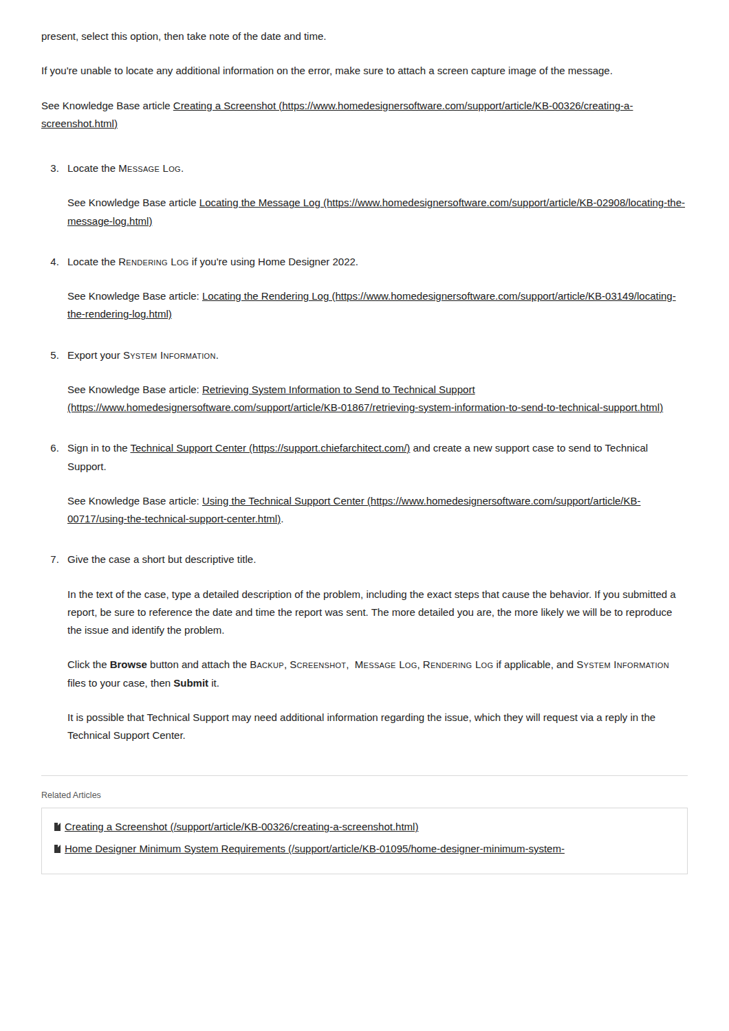present, select this option, then take note of the date and time.
If you're unable to locate any additional information on the error, make sure to attach a screen capture image of the message.
See Knowledge Base article Creating a Screenshot (https://www.homedesignersoftware.com/support/article/KB-00326/creating-a-screenshot.html)
Locate the Message Log.
See Knowledge Base article Locating the Message Log (https://www.homedesignersoftware.com/support/article/KB-02908/locating-the-message-log.html)
Locate the Rendering Log if you're using Home Designer 2022.
See Knowledge Base article: Locating the Rendering Log (https://www.homedesignersoftware.com/support/article/KB-03149/locating-the-rendering-log.html)
Export your System Information.
See Knowledge Base article: Retrieving System Information to Send to Technical Support (https://www.homedesignersoftware.com/support/article/KB-01867/retrieving-system-information-to-send-to-technical-support.html)
Sign in to the Technical Support Center (https://support.chiefarchitect.com/) and create a new support case to send to Technical Support.
See Knowledge Base article: Using the Technical Support Center (https://www.homedesignersoftware.com/support/article/KB-00717/using-the-technical-support-center.html).
Give the case a short but descriptive title.
In the text of the case, type a detailed description of the problem, including the exact steps that cause the behavior. If you submitted a report, be sure to reference the date and time the report was sent. The more detailed you are, the more likely we will be to reproduce the issue and identify the problem.
Click the Browse button and attach the Backup, Screenshot, Message Log, Rendering Log if applicable, and System Information files to your case, then Submit it.
It is possible that Technical Support may need additional information regarding the issue, which they will request via a reply in the Technical Support Center.
Related Articles
Creating a Screenshot (/support/article/KB-00326/creating-a-screenshot.html) Home Designer Minimum System Requirements (/support/article/KB-01095/home-designer-minimum-system-